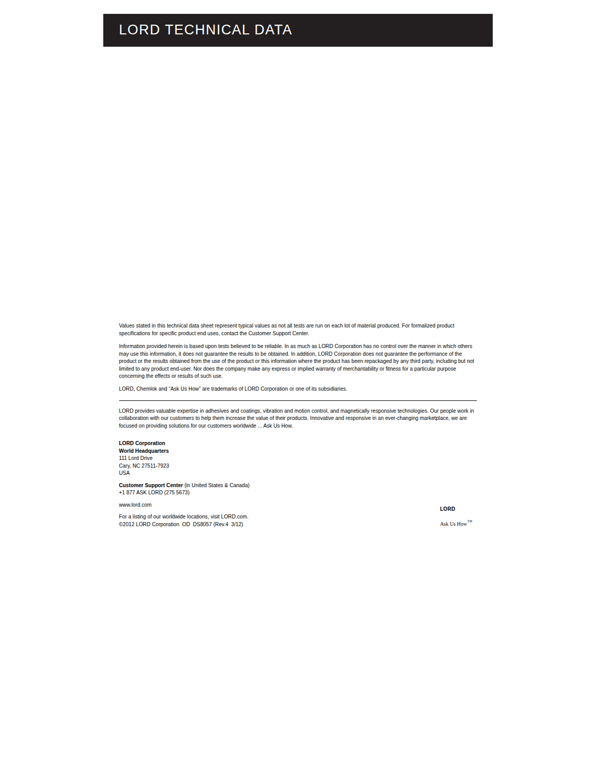LORD TECHNICAL DATA
Values stated in this technical data sheet represent typical values as not all tests are run on each lot of material produced. For formalized product specifications for specific product end uses, contact the Customer Support Center.
Information provided herein is based upon tests believed to be reliable. In as much as LORD Corporation has no control over the manner in which others may use this information, it does not guarantee the results to be obtained. In addition, LORD Corporation does not guarantee the performance of the product or the results obtained from the use of the product or this information where the product has been repackaged by any third party, including but not limited to any product end-user. Nor does the company make any express or implied warranty of merchantability or fitness for a particular purpose concerning the effects or results of such use.
LORD, Chemlok and “Ask Us How” are trademarks of LORD Corporation or one of its subsidiaries.
LORD provides valuable expertise in adhesives and coatings, vibration and motion control, and magnetically responsive technologies. Our people work in collaboration with our customers to help them increase the value of their products. Innovative and responsive in an ever-changing marketplace, we are focused on providing solutions for our customers worldwide ... Ask Us How.
LORD Corporation
World Headquarters
111 Lord Drive
Cary, NC 27511-7923
USA
Customer Support Center (in United States & Canada)
+1 877 ASK LORD (275 5673)
www.lord.com
For a listing of our worldwide locations, visit LORD.com.
©2012 LORD Corporation OD DS8057 (Rev.4 3/12)
LORD
Ask Us How™